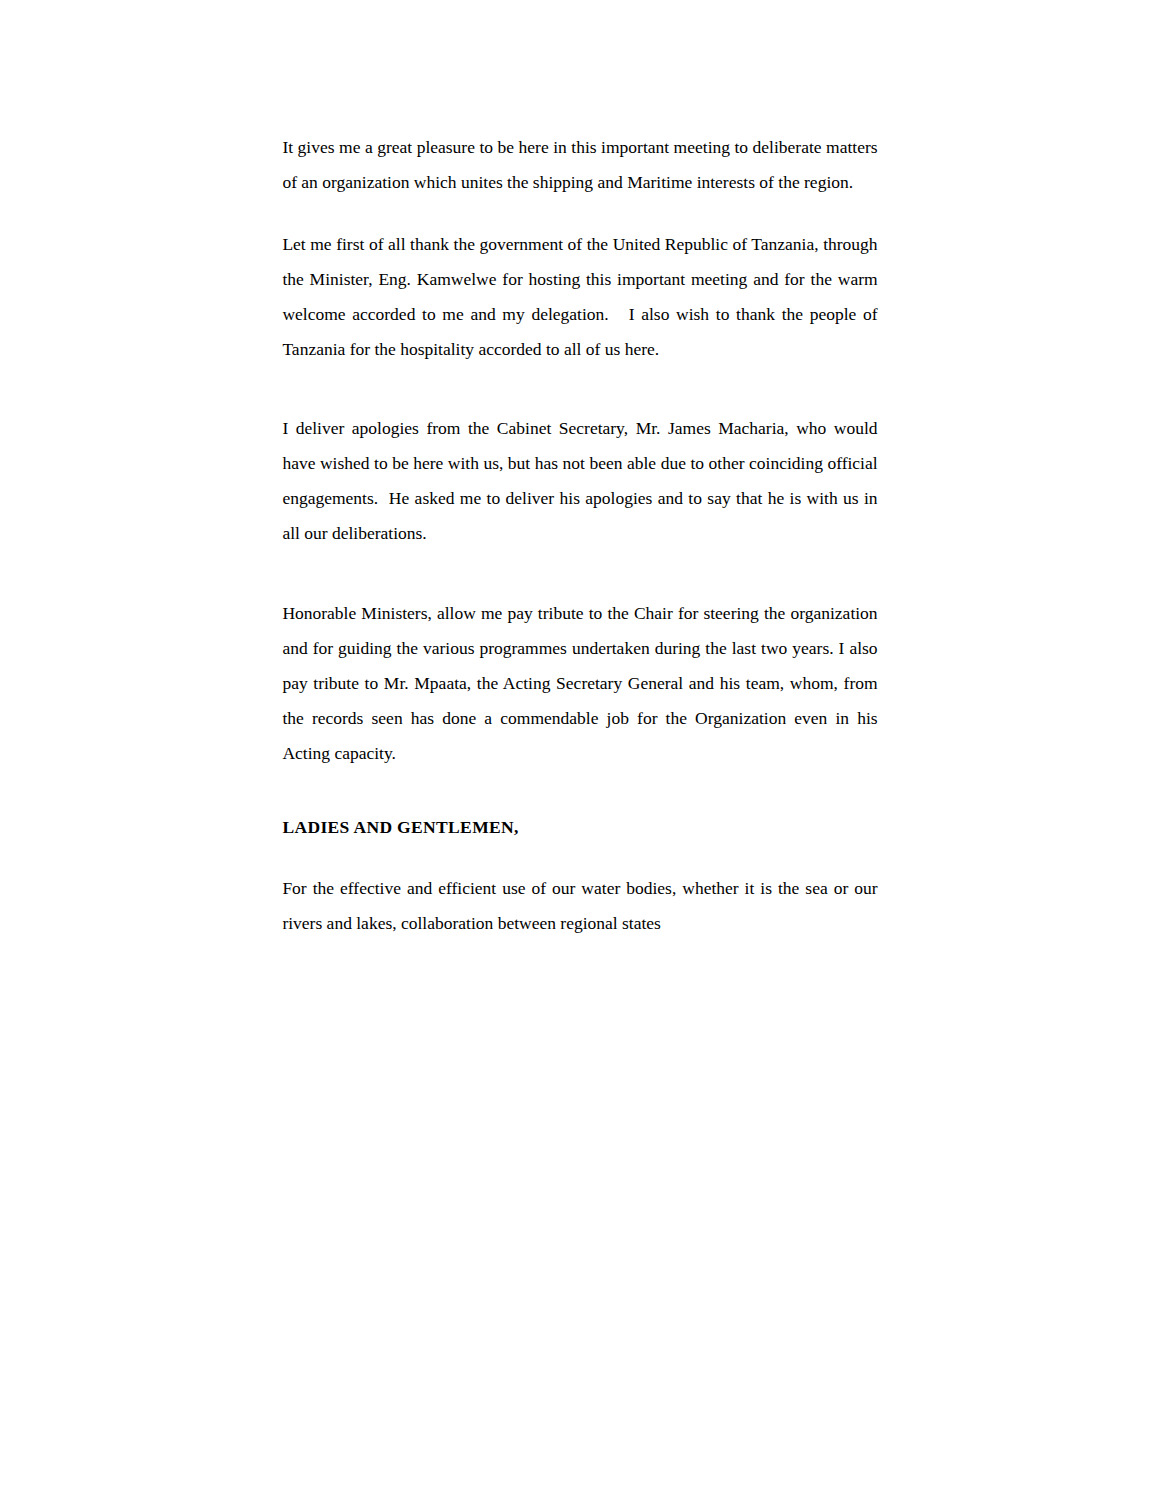It gives me a great pleasure to be here in this important meeting to deliberate matters of an organization which unites the shipping and Maritime interests of the region.
Let me first of all thank the government of the United Republic of Tanzania, through the Minister, Eng. Kamwelwe for hosting this important meeting and for the warm welcome accorded to me and my delegation. I also wish to thank the people of Tanzania for the hospitality accorded to all of us here.
I deliver apologies from the Cabinet Secretary, Mr. James Macharia, who would have wished to be here with us, but has not been able due to other coinciding official engagements. He asked me to deliver his apologies and to say that he is with us in all our deliberations.
Honorable Ministers, allow me pay tribute to the Chair for steering the organization and for guiding the various programmes undertaken during the last two years. I also pay tribute to Mr. Mpaata, the Acting Secretary General and his team, whom, from the records seen has done a commendable job for the Organization even in his Acting capacity.
LADIES AND GENTLEMEN,
For the effective and efficient use of our water bodies, whether it is the sea or our rivers and lakes, collaboration between regional states